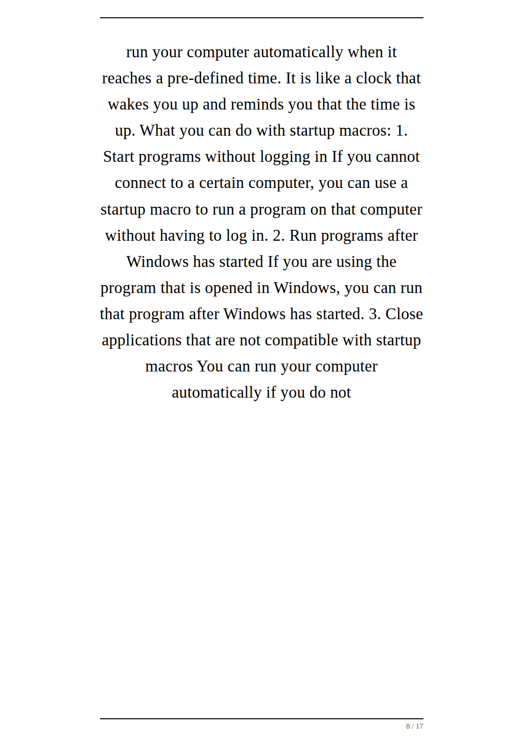run your computer automatically when it reaches a pre-defined time. It is like a clock that wakes you up and reminds you that the time is up. What you can do with startup macros: 1. Start programs without logging in If you cannot connect to a certain computer, you can use a startup macro to run a program on that computer without having to log in. 2. Run programs after Windows has started If you are using the program that is opened in Windows, you can run that program after Windows has started. 3. Close applications that are not compatible with startup macros You can run your computer automatically if you do not
8 / 17